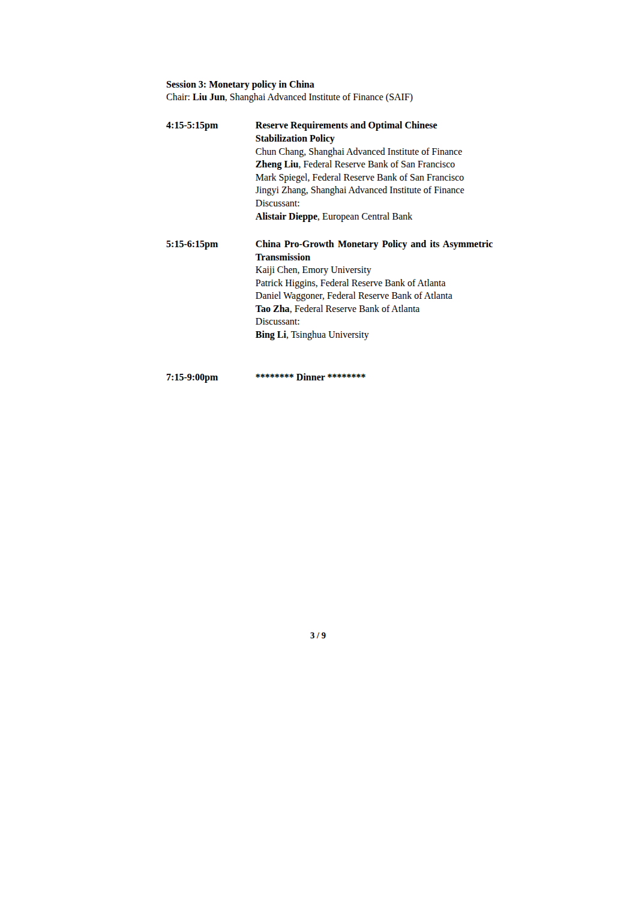Session 3: Monetary policy in China
Chair: Liu Jun, Shanghai Advanced Institute of Finance (SAIF)
| 4:15-5:15pm | Reserve Requirements and Optimal Chinese Stabilization Policy Chun Chang, Shanghai Advanced Institute of Finance Zheng Liu , Federal Reserve Bank of San Francisco Mark Spiegel, Federal Reserve Bank of San Francisco Jingyi Zhang, Shanghai Advanced Institute of Finance Discussant: Alistair Dieppe , European Central Bank |
| 5:15-6:15pm | China Pro-Growth Monetary Policy and its Asymmetric Transmission Kaiji Chen, Emory University Patrick Higgins, Federal Reserve Bank of Atlanta Daniel Waggoner, Federal Reserve Bank of Atlanta Tao Zha , Federal Reserve Bank of Atlanta Discussant: Bing Li , Tsinghua University |
| 7:15-9:00pm | ******** Dinner ******** |
3 / 9